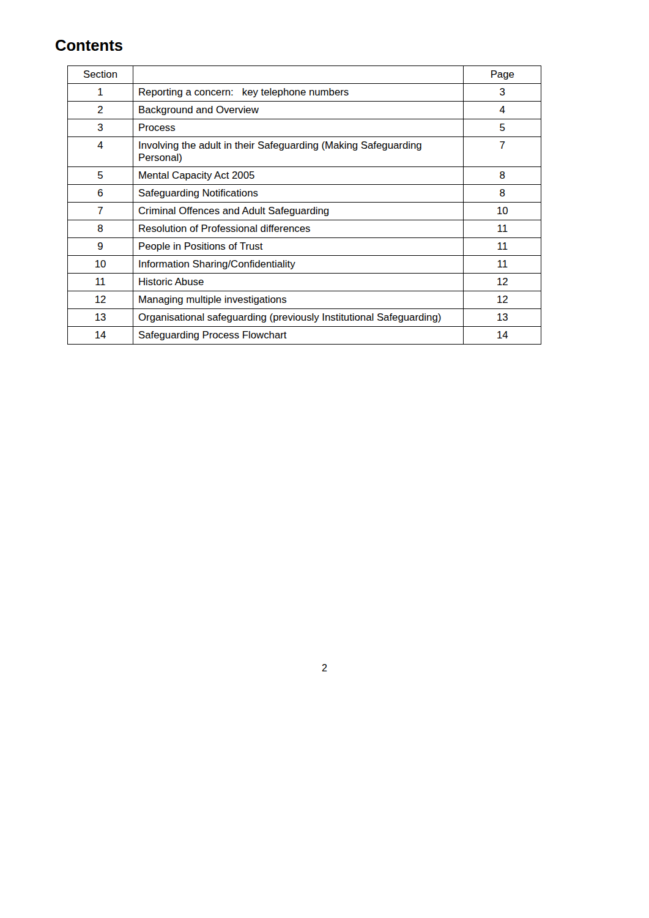Contents
| Section | | Page |
| --- | --- | --- |
| 1 | Reporting a concern: key telephone numbers | 3 |
| 2 | Background and Overview | 4 |
| 3 | Process | 5 |
| 4 | Involving the adult in their Safeguarding (Making Safeguarding Personal) | 7 |
| 5 | Mental Capacity Act 2005 | 8 |
| 6 | Safeguarding Notifications | 8 |
| 7 | Criminal Offences and Adult Safeguarding | 10 |
| 8 | Resolution of Professional differences | 11 |
| 9 | People in Positions of Trust | 11 |
| 10 | Information Sharing/Confidentiality | 11 |
| 11 | Historic Abuse | 12 |
| 12 | Managing multiple investigations | 12 |
| 13 | Organisational safeguarding (previously Institutional Safeguarding) | 13 |
| 14 | Safeguarding Process Flowchart | 14 |
2